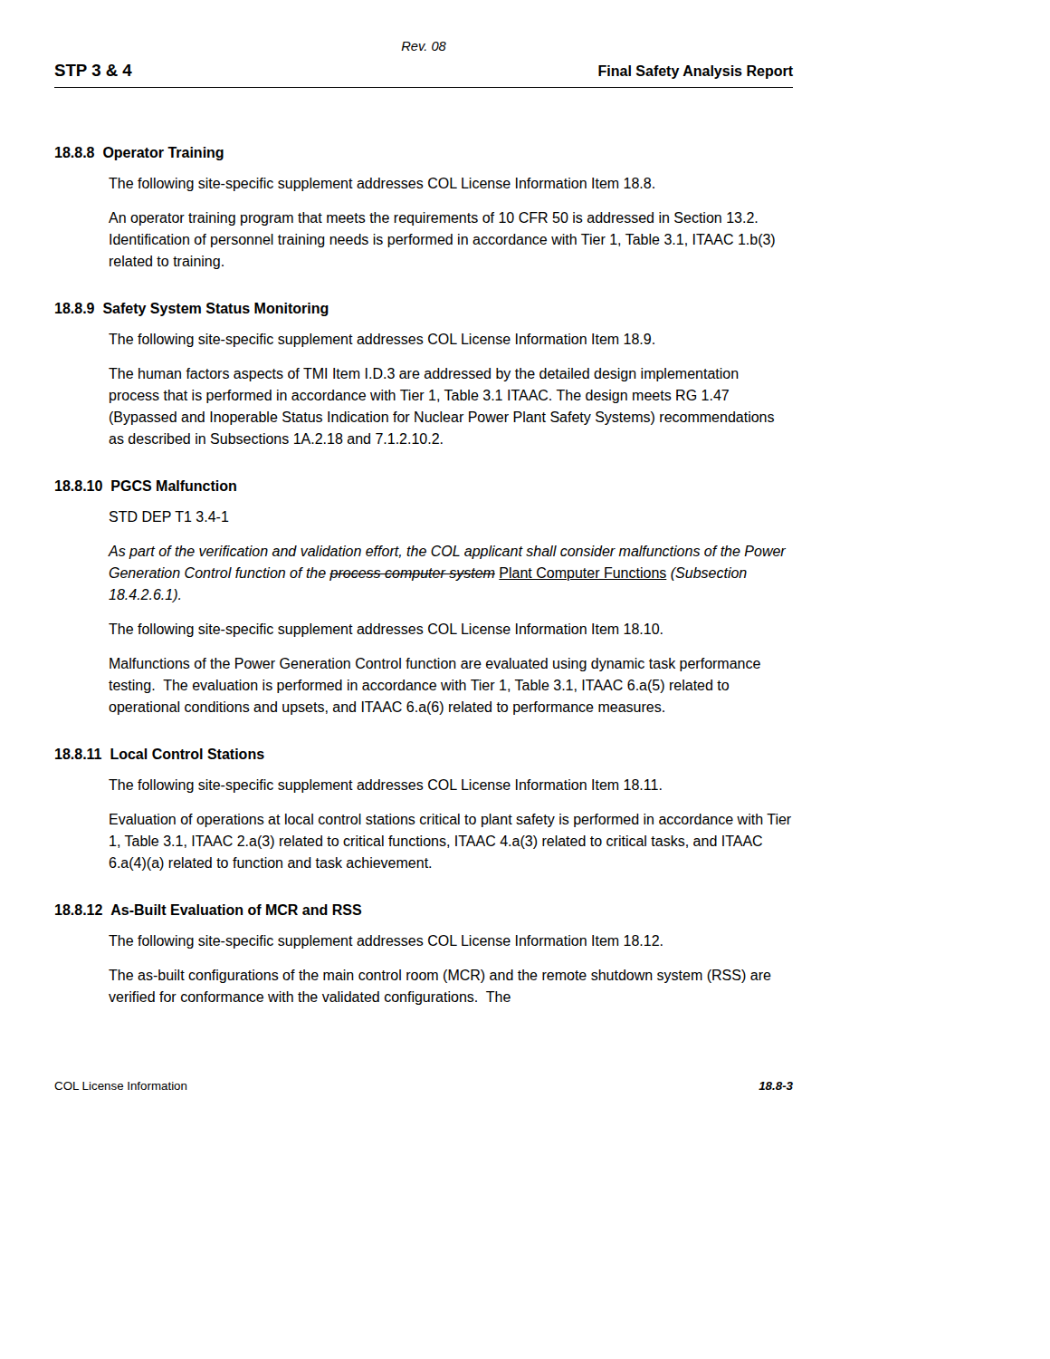Rev. 08
STP 3 & 4
Final Safety Analysis Report
18.8.8 Operator Training
The following site-specific supplement addresses COL License Information Item 18.8.
An operator training program that meets the requirements of 10 CFR 50 is addressed in Section 13.2. Identification of personnel training needs is performed in accordance with Tier 1, Table 3.1, ITAAC 1.b(3) related to training.
18.8.9 Safety System Status Monitoring
The following site-specific supplement addresses COL License Information Item 18.9.
The human factors aspects of TMI Item I.D.3 are addressed by the detailed design implementation process that is performed in accordance with Tier 1, Table 3.1 ITAAC. The design meets RG 1.47 (Bypassed and Inoperable Status Indication for Nuclear Power Plant Safety Systems) recommendations as described in Subsections 1A.2.18 and 7.1.2.10.2.
18.8.10 PGCS Malfunction
STD DEP T1 3.4-1
As part of the verification and validation effort, the COL applicant shall consider malfunctions of the Power Generation Control function of the process computer system Plant Computer Functions (Subsection 18.4.2.6.1).
The following site-specific supplement addresses COL License Information Item 18.10.
Malfunctions of the Power Generation Control function are evaluated using dynamic task performance testing. The evaluation is performed in accordance with Tier 1, Table 3.1, ITAAC 6.a(5) related to operational conditions and upsets, and ITAAC 6.a(6) related to performance measures.
18.8.11 Local Control Stations
The following site-specific supplement addresses COL License Information Item 18.11.
Evaluation of operations at local control stations critical to plant safety is performed in accordance with Tier 1, Table 3.1, ITAAC 2.a(3) related to critical functions, ITAAC 4.a(3) related to critical tasks, and ITAAC 6.a(4)(a) related to function and task achievement.
18.8.12 As-Built Evaluation of MCR and RSS
The following site-specific supplement addresses COL License Information Item 18.12.
The as-built configurations of the main control room (MCR) and the remote shutdown system (RSS) are verified for conformance with the validated configurations. The
COL License Information
18.8-3